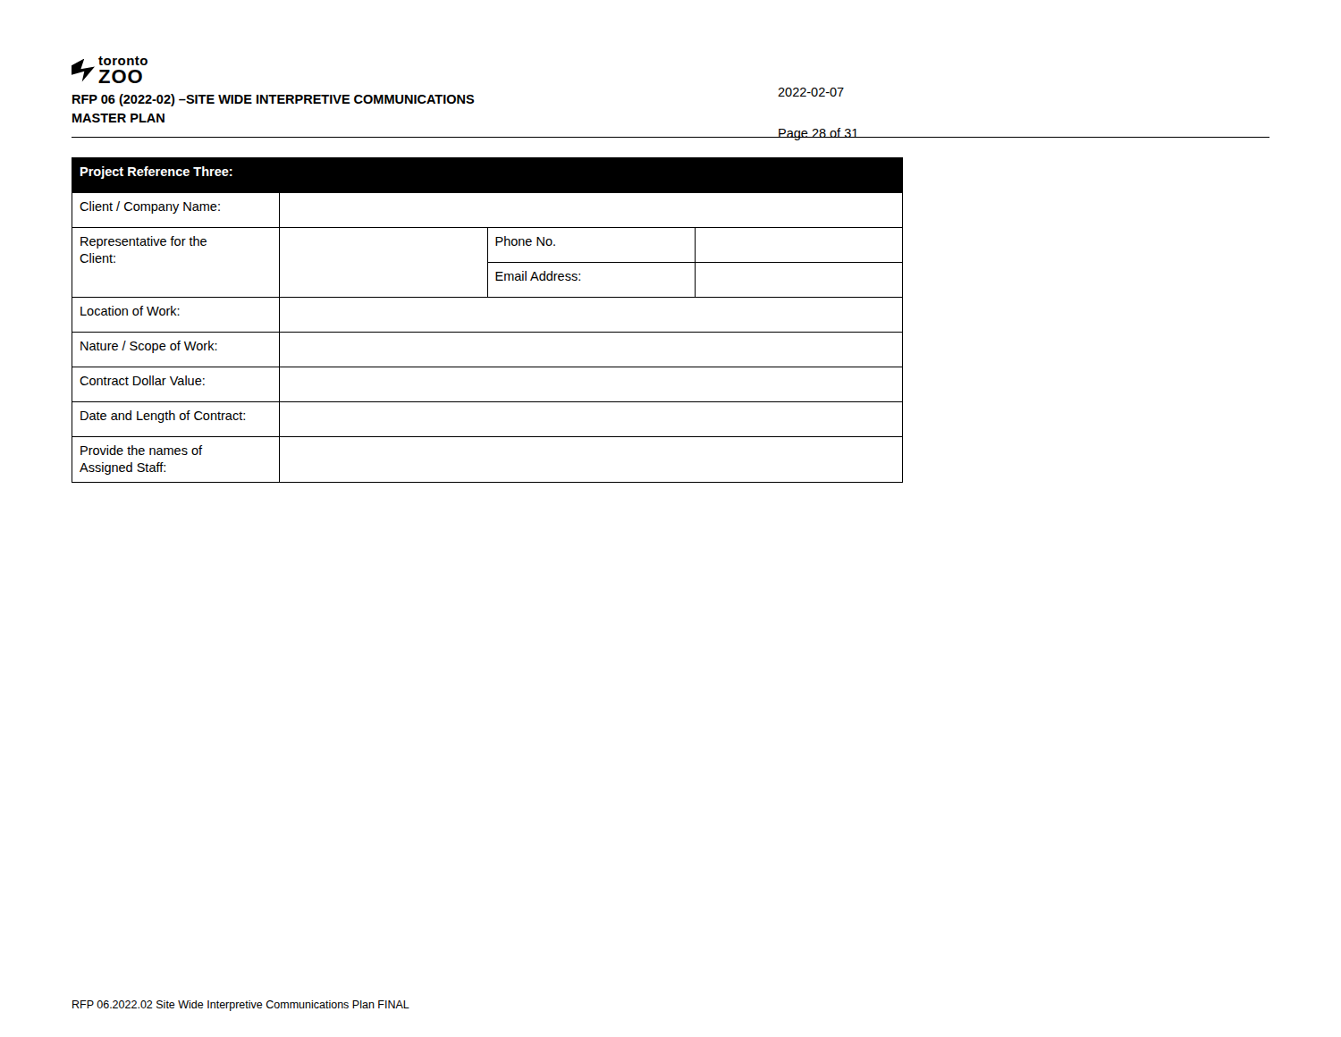toronto ZOO
RFP 06 (2022-02) –SITE WIDE INTERPRETIVE COMMUNICATIONS
MASTER PLAN
2022-02-07 Page 28 of 31
| Project Reference Three: |
| Client / Company Name: | |
| Representative for the Client: | | Phone No. | |
| Email Address: | |
| Location of Work: | |
| Nature / Scope of Work: | |
| Contract Dollar Value: | |
| Date and Length of Contract: | |
| Provide the names of Assigned Staff: | |
RFP 06.2022.02 Site Wide Interpretive Communications Plan FINAL